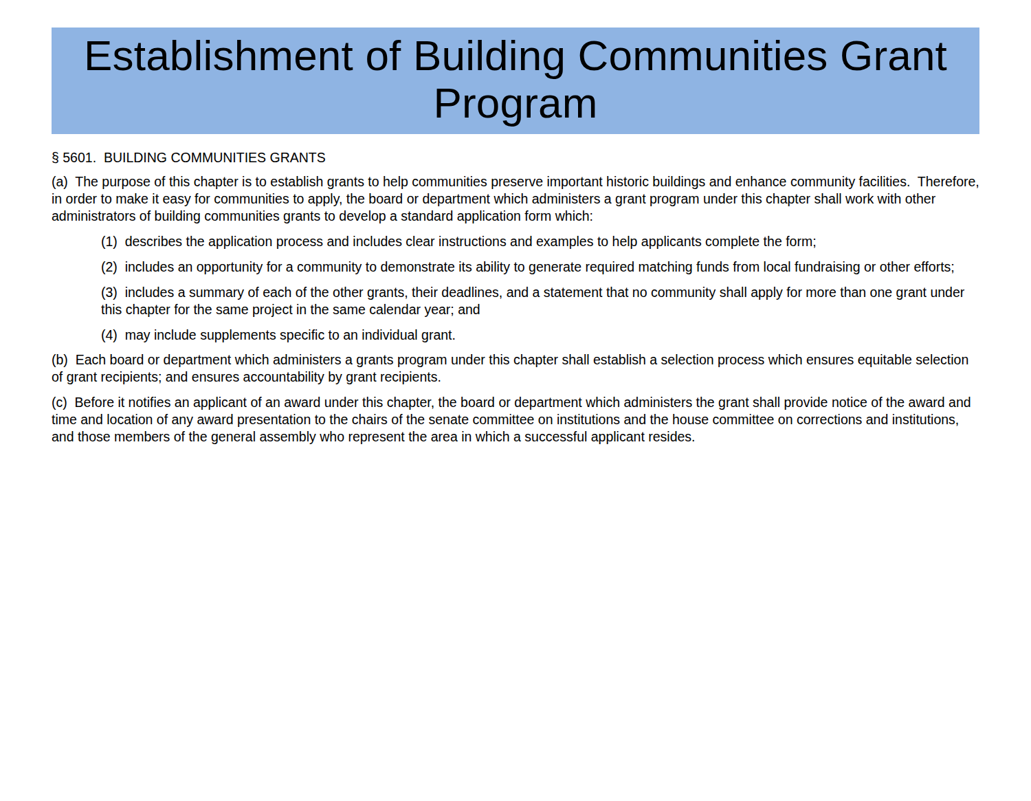Establishment of Building Communities Grant Program
§ 5601. BUILDING COMMUNITIES GRANTS
(a) The purpose of this chapter is to establish grants to help communities preserve important historic buildings and enhance community facilities. Therefore, in order to make it easy for communities to apply, the board or department which administers a grant program under this chapter shall work with other administrators of building communities grants to develop a standard application form which:
(1) describes the application process and includes clear instructions and examples to help applicants complete the form;
(2) includes an opportunity for a community to demonstrate its ability to generate required matching funds from local fundraising or other efforts;
(3) includes a summary of each of the other grants, their deadlines, and a statement that no community shall apply for more than one grant under this chapter for the same project in the same calendar year; and
(4) may include supplements specific to an individual grant.
(b) Each board or department which administers a grants program under this chapter shall establish a selection process which ensures equitable selection of grant recipients; and ensures accountability by grant recipients.
(c) Before it notifies an applicant of an award under this chapter, the board or department which administers the grant shall provide notice of the award and time and location of any award presentation to the chairs of the senate committee on institutions and the house committee on corrections and institutions, and those members of the general assembly who represent the area in which a successful applicant resides.